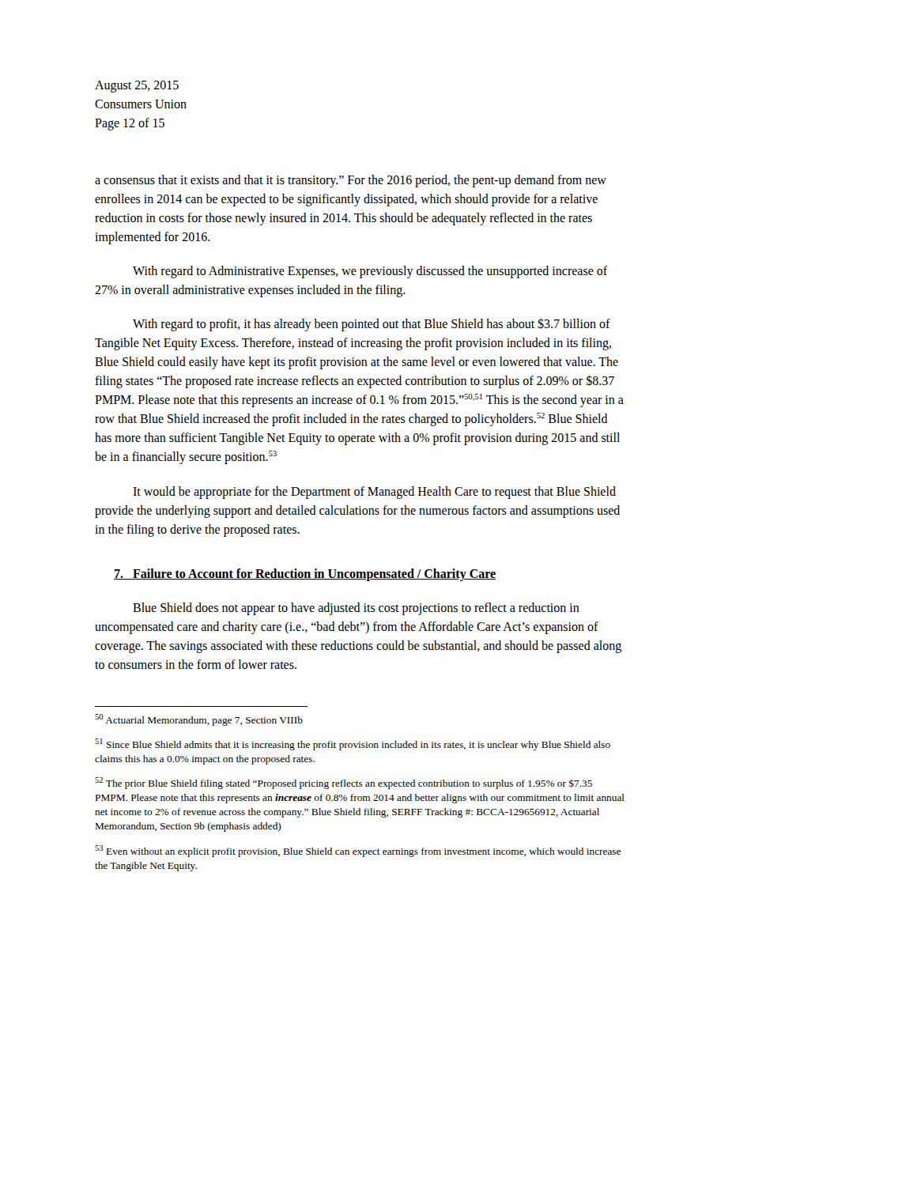August 25, 2015
Consumers Union
Page 12 of 15
a consensus that it exists and that it is transitory.” For the 2016 period, the pent-up demand from new enrollees in 2014 can be expected to be significantly dissipated, which should provide for a relative reduction in costs for those newly insured in 2014. This should be adequately reflected in the rates implemented for 2016.
With regard to Administrative Expenses, we previously discussed the unsupported increase of 27% in overall administrative expenses included in the filing.
With regard to profit, it has already been pointed out that Blue Shield has about $3.7 billion of Tangible Net Equity Excess. Therefore, instead of increasing the profit provision included in its filing, Blue Shield could easily have kept its profit provision at the same level or even lowered that value. The filing states “The proposed rate increase reflects an expected contribution to surplus of 2.09% or $8.37 PMPM. Please note that this represents an increase of 0.1 % from 2015.”50,51 This is the second year in a row that Blue Shield increased the profit included in the rates charged to policyholders.52 Blue Shield has more than sufficient Tangible Net Equity to operate with a 0% profit provision during 2015 and still be in a financially secure position.53
It would be appropriate for the Department of Managed Health Care to request that Blue Shield provide the underlying support and detailed calculations for the numerous factors and assumptions used in the filing to derive the proposed rates.
7. Failure to Account for Reduction in Uncompensated / Charity Care
Blue Shield does not appear to have adjusted its cost projections to reflect a reduction in uncompensated care and charity care (i.e., “bad debt”) from the Affordable Care Act’s expansion of coverage. The savings associated with these reductions could be substantial, and should be passed along to consumers in the form of lower rates.
50 Actuarial Memorandum, page 7, Section VIIIb
51 Since Blue Shield admits that it is increasing the profit provision included in its rates, it is unclear why Blue Shield also claims this has a 0.0% impact on the proposed rates.
52 The prior Blue Shield filing stated “Proposed pricing reflects an expected contribution to surplus of 1.95% or $7.35 PMPM. Please note that this represents an increase of 0.8% from 2014 and better aligns with our commitment to limit annual net income to 2% of revenue across the company.” Blue Shield filing, SERFF Tracking #: BCCA-129656912, Actuarial Memorandum, Section 9b (emphasis added)
53 Even without an explicit profit provision, Blue Shield can expect earnings from investment income, which would increase the Tangible Net Equity.